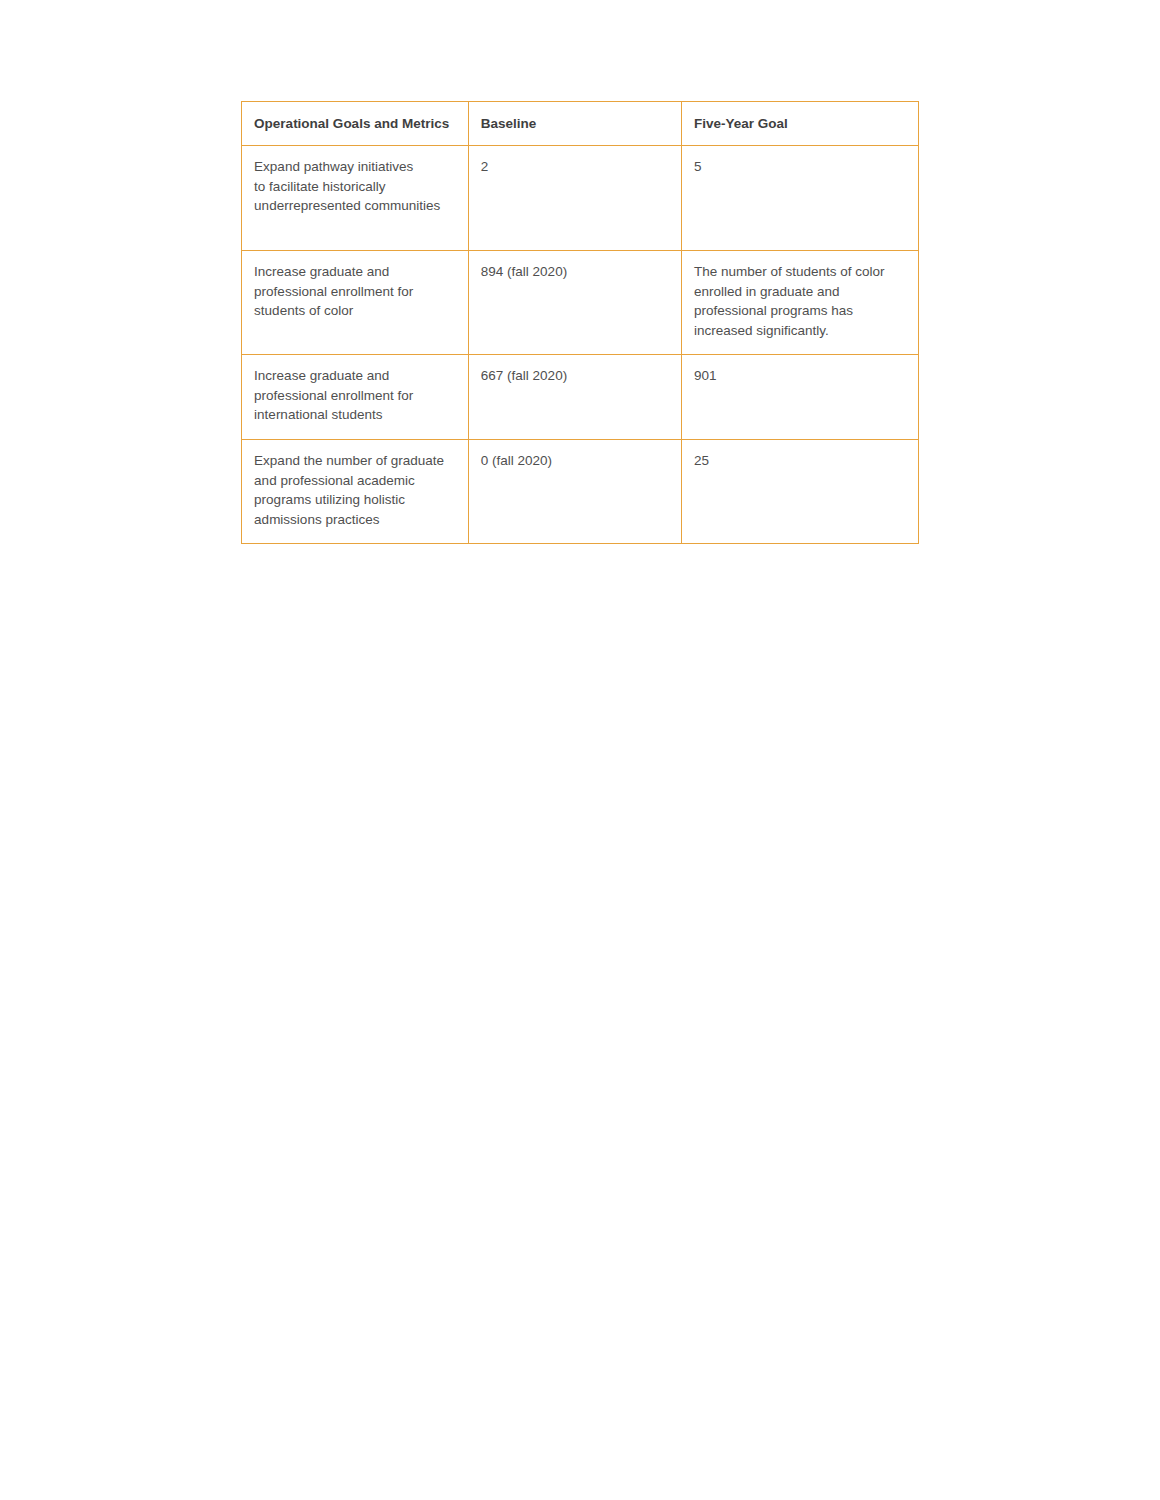| Operational Goals and Metrics | Baseline | Five-Year Goal |
| --- | --- | --- |
| Expand pathway initiatives to facilitate historically underrepresented communities | 2 | 5 |
| Increase graduate and professional enrollment for students of color | 894 (fall 2020) | The number of students of color enrolled in graduate and professional programs has increased significantly. |
| Increase graduate and professional enrollment for international students | 667 (fall 2020) | 901 |
| Expand the number of graduate and professional academic programs utilizing holistic admissions practices | 0 (fall 2020) | 25 |